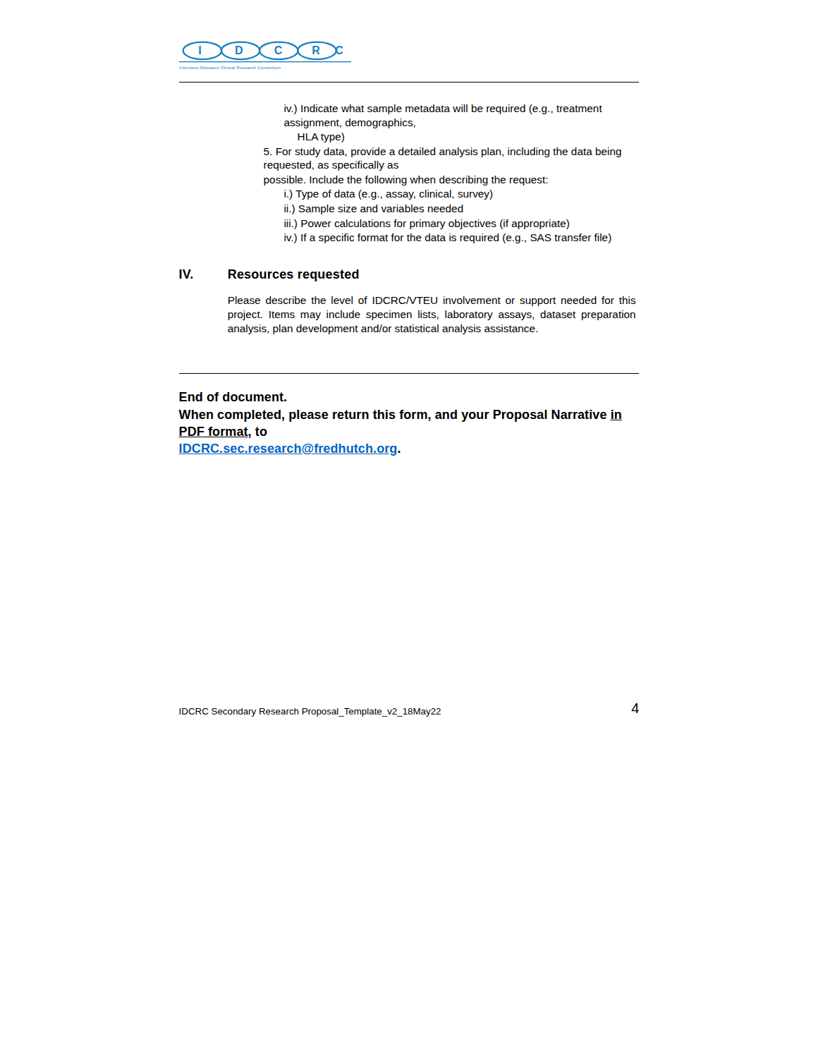I D C R C Infectious Diseases Clinical Research Consortium
iv.) Indicate what sample metadata will be required (e.g., treatment assignment, demographics,
HLA type)
5. For study data, provide a detailed analysis plan, including the data being requested, as specifically as
possible. Include the following when describing the request:
i.) Type of data (e.g., assay, clinical, survey)
ii.) Sample size and variables needed
iii.) Power calculations for primary objectives (if appropriate)
iv.) If a specific format for the data is required (e.g., SAS transfer file)
IV.
Resources requested
Please describe the level of IDCRC/VTEU involvement or support needed for this project. Items may include specimen lists, laboratory assays, dataset preparation analysis, plan development and/or statistical analysis assistance.
End of document.
When completed, please return this form, and your Proposal Narrative in PDF format, to
IDCRC.sec.research@fredhutch.org.
IDCRC Secondary Research Proposal_Template_v2_18May22
4